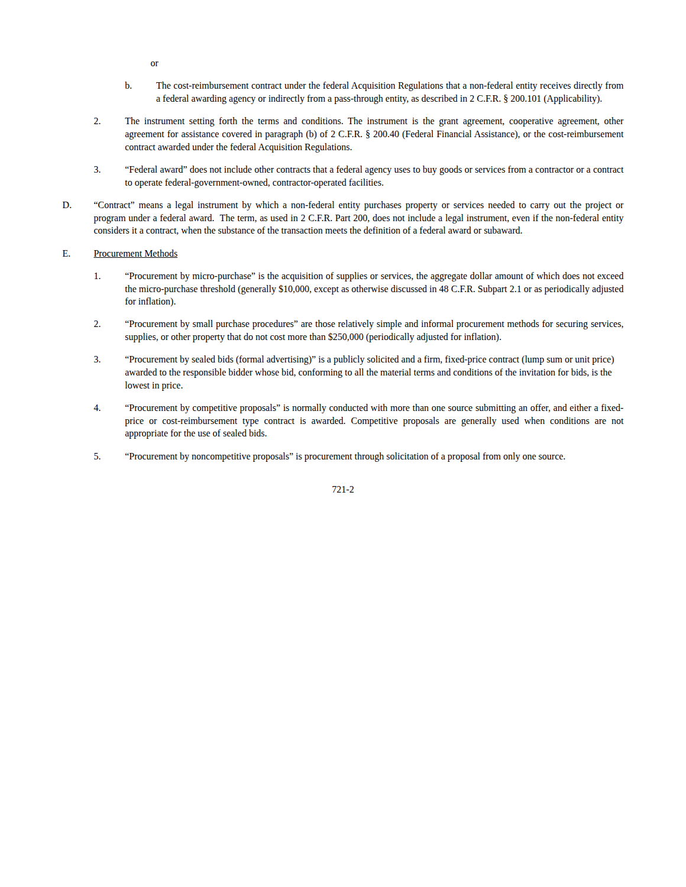or
b.
The cost-reimbursement contract under the federal Acquisition Regulations that a non-federal entity receives directly from a federal awarding agency or indirectly from a pass-through entity, as described in 2 C.F.R. § 200.101 (Applicability).
2.
The instrument setting forth the terms and conditions. The instrument is the grant agreement, cooperative agreement, other agreement for assistance covered in paragraph (b) of 2 C.F.R. § 200.40 (Federal Financial Assistance), or the cost-reimbursement contract awarded under the federal Acquisition Regulations.
3.
“Federal award” does not include other contracts that a federal agency uses to buy goods or services from a contractor or a contract to operate federal-government-owned, contractor-operated facilities.
D.
“Contract” means a legal instrument by which a non-federal entity purchases property or services needed to carry out the project or program under a federal award. The term, as used in 2 C.F.R. Part 200, does not include a legal instrument, even if the non-federal entity considers it a contract, when the substance of the transaction meets the definition of a federal award or subaward.
E.
Procurement Methods
1.
“Procurement by micro-purchase” is the acquisition of supplies or services, the aggregate dollar amount of which does not exceed the micro-purchase threshold (generally $10,000, except as otherwise discussed in 48 C.F.R. Subpart 2.1 or as periodically adjusted for inflation).
2.
“Procurement by small purchase procedures” are those relatively simple and informal procurement methods for securing services, supplies, or other property that do not cost more than $250,000 (periodically adjusted for inflation).
3.
“Procurement by sealed bids (formal advertising)” is a publicly solicited and a firm, fixed-price contract (lump sum or unit price) awarded to the responsible bidder whose bid, conforming to all the material terms and conditions of the invitation for bids, is the lowest in price.
4.
“Procurement by competitive proposals” is normally conducted with more than one source submitting an offer, and either a fixed-price or cost-reimbursement type contract is awarded. Competitive proposals are generally used when conditions are not appropriate for the use of sealed bids.
5.
“Procurement by noncompetitive proposals” is procurement through solicitation of a proposal from only one source.
721-2